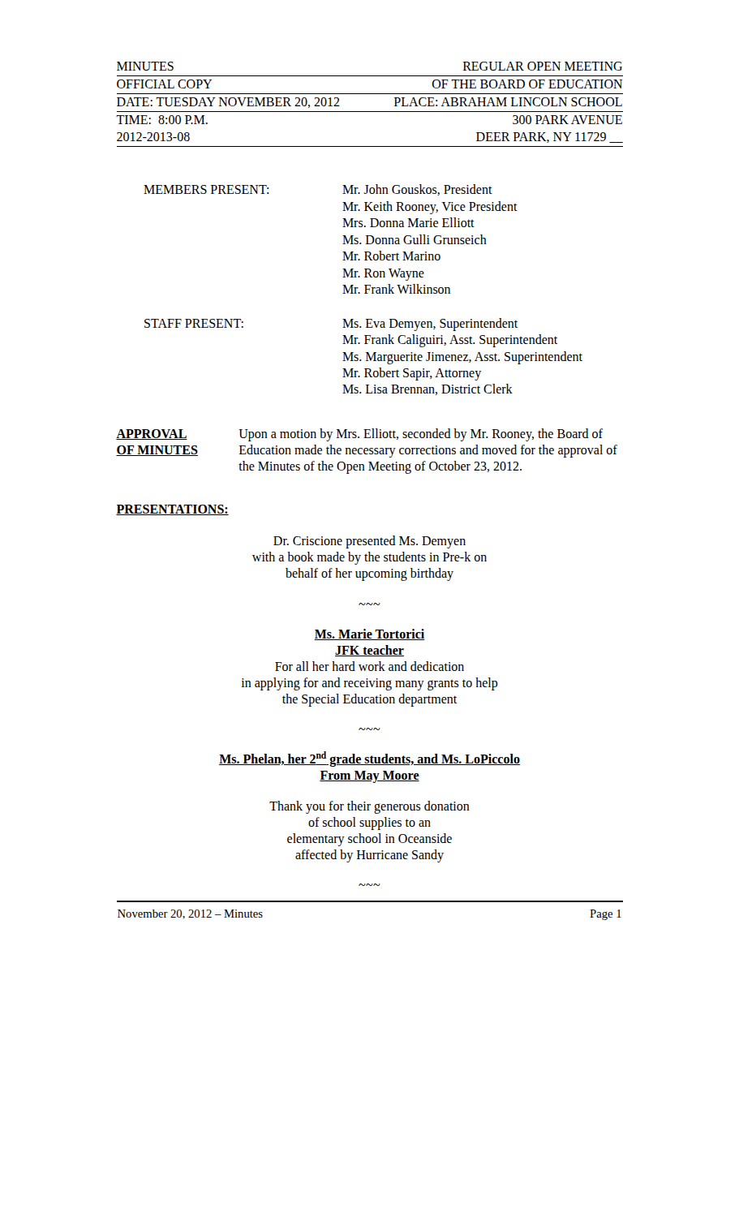| MINUTES | REGULAR OPEN MEETING |
| OFFICIAL COPY | OF THE BOARD OF EDUCATION |
| DATE: TUESDAY NOVEMBER 20, 2012 | PLACE: ABRAHAM LINCOLN SCHOOL |
| TIME: 8:00 P.M. | 300 PARK AVENUE |
| 2012-2013-08 | DEER PARK, NY 11729 __ |
| MEMBERS PRESENT: | Mr. John Gouskos, President Mr. Keith Rooney, Vice President Mrs. Donna Marie Elliott Ms. Donna Gulli Grunseich Mr. Robert Marino Mr. Ron Wayne Mr. Frank Wilkinson |
| STAFF PRESENT: | Ms. Eva Demyen, Superintendent Mr. Frank Caliguiri, Asst. Superintendent Ms. Marguerite Jimenez, Asst. Superintendent Mr. Robert Sapir, Attorney Ms. Lisa Brennan, District Clerk |
| APPROVAL OF MINUTES | Upon a motion by Mrs. Elliott, seconded by Mr. Rooney, the Board of Education made the necessary corrections and moved for the approval of the Minutes of the Open Meeting of October 23, 2012. |
PRESENTATIONS:
Dr. Criscione presented Ms. Demyen
with a book made by the students in Pre-k on
behalf of her upcoming birthday
~~~
Ms. Marie Tortorici
JFK teacher
For all her hard work and dedication
in applying for and receiving many grants to help
the Special Education department
~~~
Ms. Phelan, her 2nd grade students, and Ms. LoPiccolo
From May Moore
Thank you for their generous donation
of school supplies to an
elementary school in Oceanside
affected by Hurricane Sandy
~~~
| November 20, 2012 – Minutes | Page 1 |